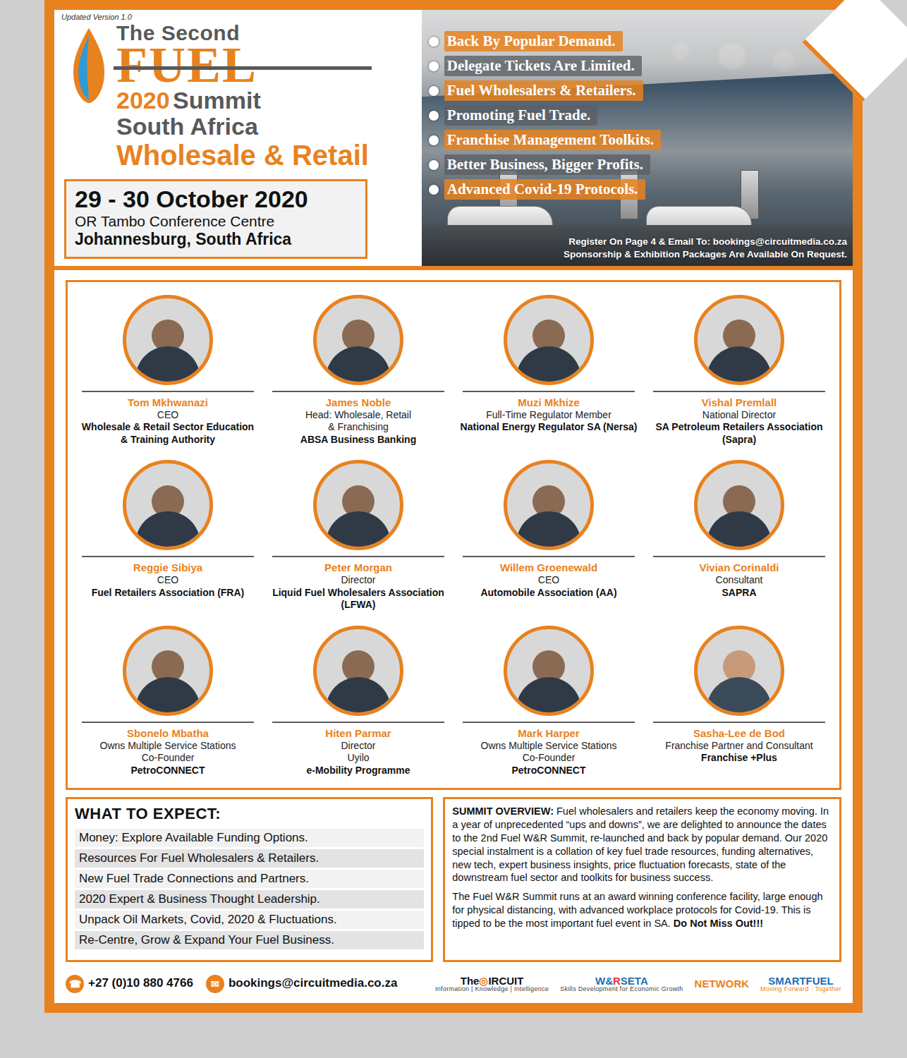Updated Version 1.0
The Second
FUEL
2020 Summit
South Africa
Wholesale & Retail
29 - 30 October 2020
OR Tambo Conference Centre
Johannesburg, South Africa
Back By Popular Demand.
Delegate Tickets Are Limited.
Fuel Wholesalers & Retailers.
Promoting Fuel Trade.
Franchise Management Toolkits.
Better Business, Bigger Profits.
Advanced Covid-19 Protocols.
Register On Page 4 & Email To: bookings@circuitmedia.co.za
Sponsorship & Exhibition Packages Are Available On Request.
Tom Mkhwanazi
CEO
Wholesale & Retail Sector Education & Training Authority
James Noble
Head: Wholesale, Retail
& Franchising
ABSA Business Banking
Muzi Mkhize
Full-Time Regulator Member
National Energy Regulator SA (Nersa)
Vishal Premlall
National Director
SA Petroleum Retailers Association (Sapra)
Reggie Sibiya
CEO
Fuel Retailers Association (FRA)
Peter Morgan
Director
Liquid Fuel Wholesalers Association (LFWA)
Willem Groenewald
CEO
Automobile Association (AA)
Vivian Corinaldi
Consultant
SAPRA
Sbonelo Mbatha
Owns Multiple Service Stations
Co-Founder
PetroCONNECT
Hiten Parmar
Director
Uyilo
e-Mobility Programme
Mark Harper
Owns Multiple Service Stations
Co-Founder
PetroCONNECT
Sasha-Lee de Bod
Franchise Partner and Consultant
Franchise +Plus
WHAT TO EXPECT:
Money: Explore Available Funding Options.
Resources For Fuel Wholesalers & Retailers.
New Fuel Trade Connections and Partners.
2020 Expert & Business Thought Leadership.
Unpack Oil Markets, Covid, 2020 & Fluctuations.
Re-Centre, Grow & Expand Your Fuel Business.
SUMMIT OVERVIEW: Fuel wholesalers and retailers keep the economy moving. In a year of unprecedented “ups and downs”, we are delighted to announce the dates to the 2nd Fuel W&R Summit, re-launched and back by popular demand. Our 2020 special instalment is a collation of key fuel trade resources, funding alternatives, new tech, expert business insights, price fluctuation forecasts, state of the downstream fuel sector and toolkits for business success.
The Fuel W&R Summit runs at an award winning conference facility, large enough for physical distancing, with advanced workplace protocols for Covid-19. This is tipped to be the most important fuel event in SA. Do Not Miss Out!!!
☎+27 (0)10 880 4766 ✉bookings@circuitmedia.co.za
The◎IRCUITInformation | Knowledge | Intelligence
W&RSETASkills Development for Economic Growth
NETWORK
SMARTFUELMoving Forward · Together